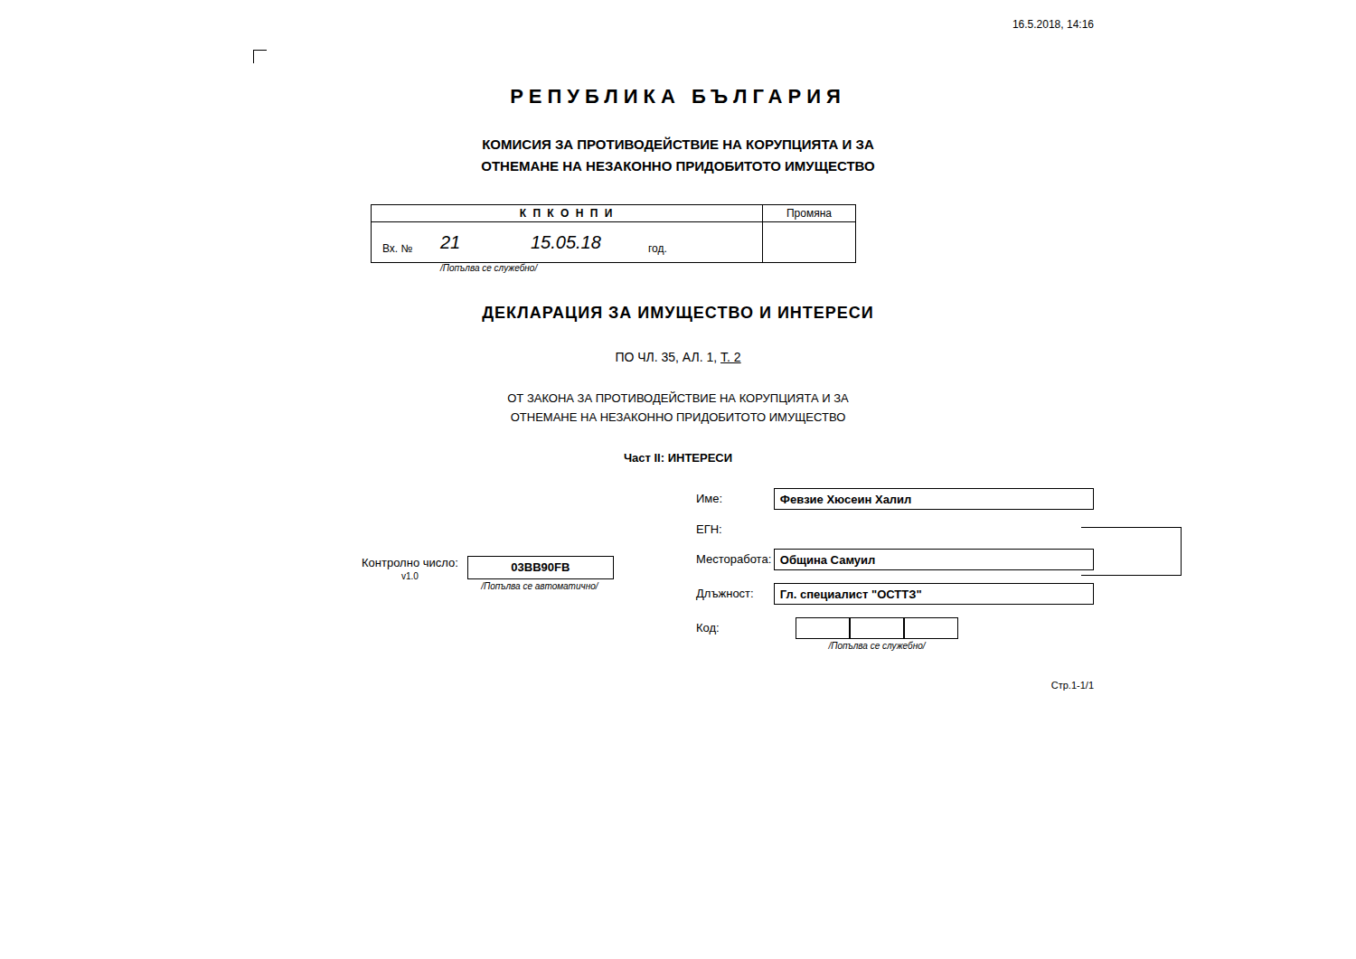16.5.2018, 14:16
РЕПУБЛИКА БЪЛГАРИЯ
КОМИСИЯ ЗА ПРОТИВОДЕЙСТВИЕ НА КОРУПЦИЯТА И ЗА
ОТНЕМАНЕ НА НЕЗАКОННО ПРИДОБИТОТО ИМУЩЕСТВО
| К П К О Н П И | Промяна |
| Вх. № 21 15.05.18 год. /Попълва се служебно/ | |
ДЕКЛАРАЦИЯ ЗА ИМУЩЕСТВО И ИНТЕРЕСИ
ПО ЧЛ. 35, АЛ. 1, Т. 2
ОТ ЗАКОНА ЗА ПРОТИВОДЕЙСТВИЕ НА КОРУПЦИЯТА И ЗА
ОТНЕМАНЕ НА НЕЗАКОННО ПРИДОБИТОТО ИМУЩЕСТВО
Част II: ИНТЕРЕСИ
Име:
Февзие Хюсеин Халил
ЕГН:
Месторабота:
Община Самуил
Длъжност:
Гл. специалист "ОСТТЗ"
Код:
/Попълва се служебно/
Контролно число: v1.0
03BB90FB
/Попълва се автоматично/
Стр.1-1/1